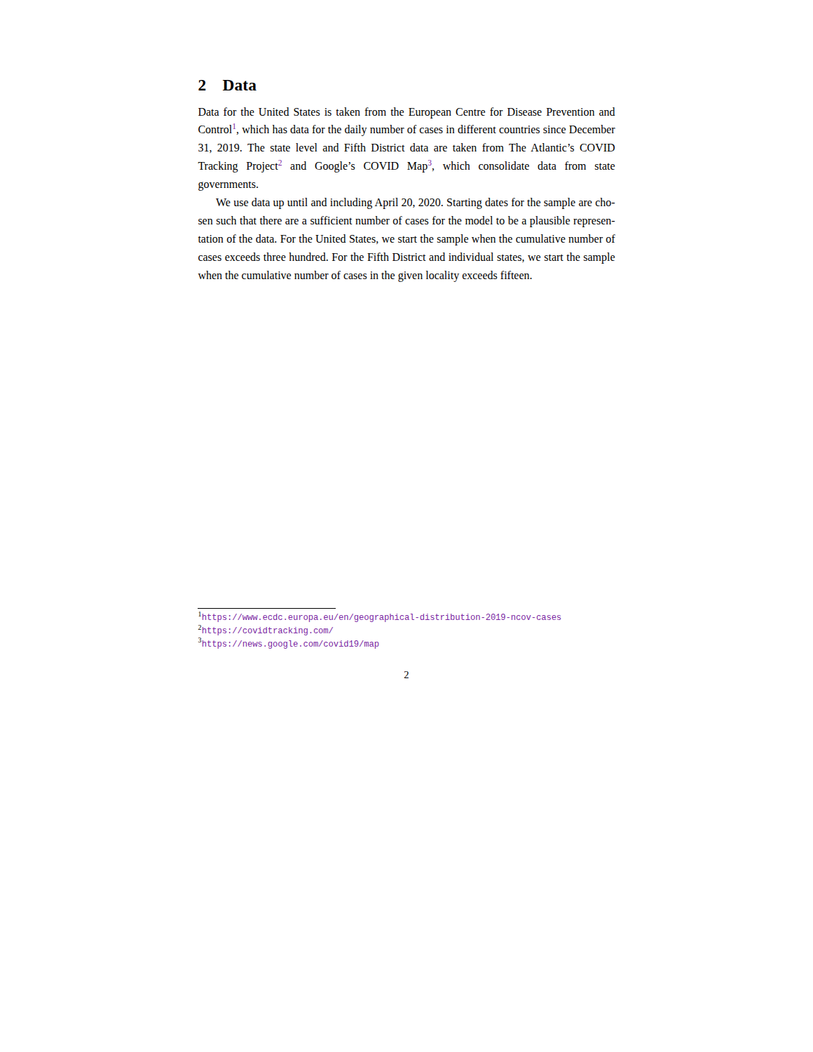2 Data
Data for the United States is taken from the European Centre for Disease Prevention and Control1, which has data for the daily number of cases in different countries since December 31, 2019. The state level and Fifth District data are taken from The Atlantic’s COVID Tracking Project2 and Google’s COVID Map3, which consolidate data from state governments.
We use data up until and including April 20, 2020. Starting dates for the sample are chosen such that there are a sufficient number of cases for the model to be a plausible representation of the data. For the United States, we start the sample when the cumulative number of cases exceeds three hundred. For the Fifth District and individual states, we start the sample when the cumulative number of cases in the given locality exceeds fifteen.
1 https://www.ecdc.europa.eu/en/geographical-distribution-2019-ncov-cases
2 https://covidtracking.com/
3 https://news.google.com/covid19/map
2